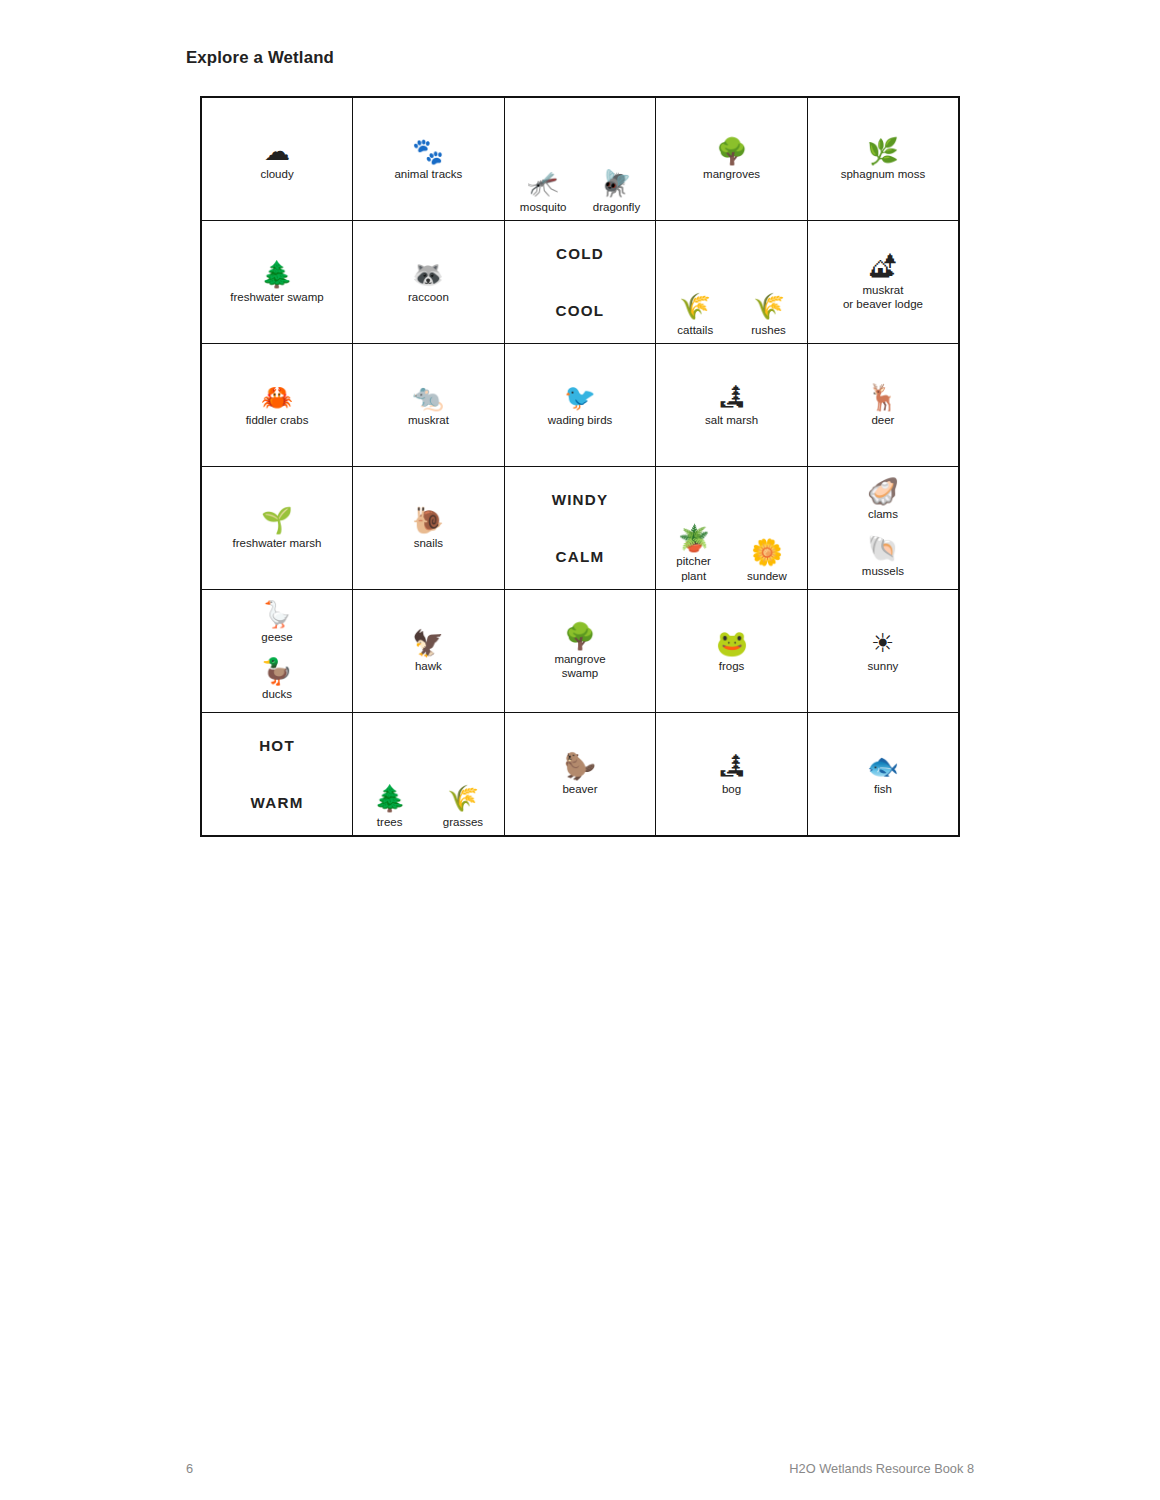Explore a Wetland
| ☁ cloudy | 🐾 animal tracks | 🦟 mosquito 🪰 dragonfly | 🌳 mangroves | 🌿 sphagnum moss |
| 🌲 freshwater swamp | 🦝 raccoon | Cold Cool | 🌾 cattails 🌾 rushes | 🏕 muskrat or beaver lodge |
| 🦀 fiddler crabs | 🐀 muskrat | 🐦 wading birds | 🏞 salt marsh | 🦌 deer |
| 🌱 freshwater marsh | 🐌 snails | Windy Calm | 🪴 pitcher plant 🌼 sundew | 🦪 clams 🐚 mussels |
| 🪿 geese 🦆 ducks | 🦅 hawk | 🌳 mangrove swamp | 🐸 frogs | ☀ sunny |
| Hot Warm | 🌲 trees 🌾 grasses | 🦫 beaver | 🏞 bog | 🐟 fish |
6 H2O Wetlands Resource Book 8